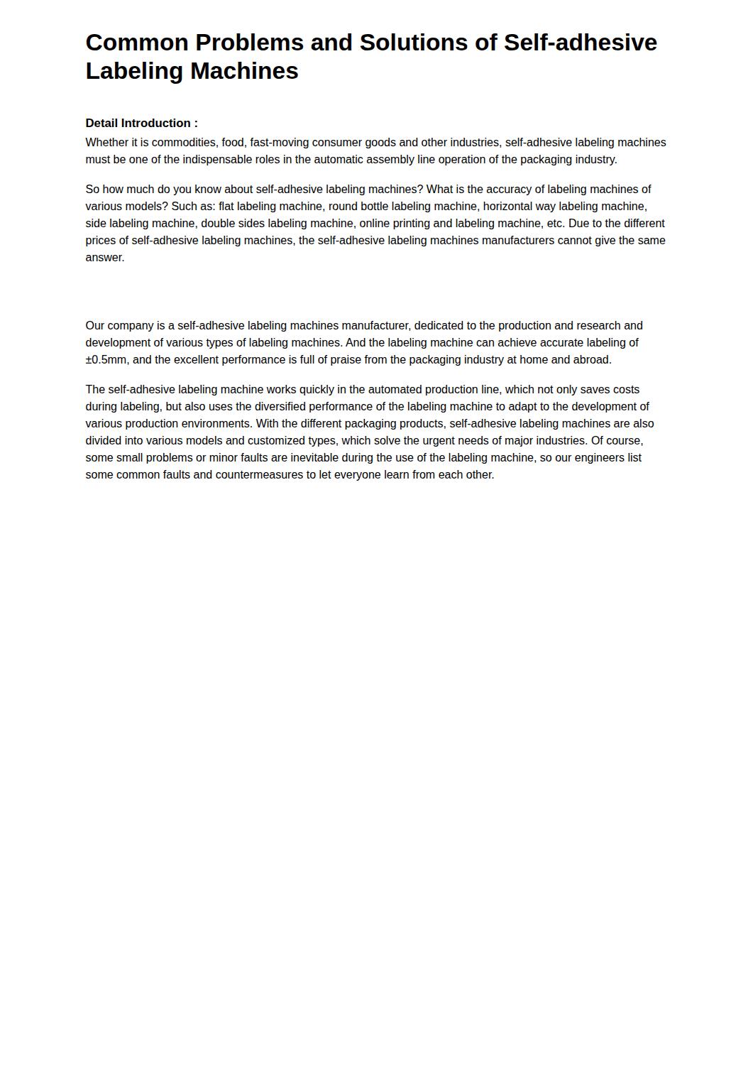Common Problems and Solutions of Self-adhesive Labeling Machines
Detail Introduction :
Whether it is commodities, food, fast-moving consumer goods and other industries, self-adhesive labeling machines must be one of the indispensable roles in the automatic assembly line operation of the packaging industry.
So how much do you know about self-adhesive labeling machines? What is the accuracy of labeling machines of various models? Such as: flat labeling machine, round bottle labeling machine, horizontal way labeling machine, side labeling machine, double sides labeling machine, online printing and labeling machine, etc. Due to the different prices of self-adhesive labeling machines, the self-adhesive labeling machines manufacturers cannot give the same answer.
Our company is a self-adhesive labeling machines manufacturer, dedicated to the production and research and development of various types of labeling machines. And the labeling machine can achieve accurate labeling of ±0.5mm, and the excellent performance is full of praise from the packaging industry at home and abroad.
The self-adhesive labeling machine works quickly in the automated production line, which not only saves costs during labeling, but also uses the diversified performance of the labeling machine to adapt to the development of various production environments. With the different packaging products, self-adhesive labeling machines are also divided into various models and customized types, which solve the urgent needs of major industries. Of course, some small problems or minor faults are inevitable during the use of the labeling machine, so our engineers list some common faults and countermeasures to let everyone learn from each other.